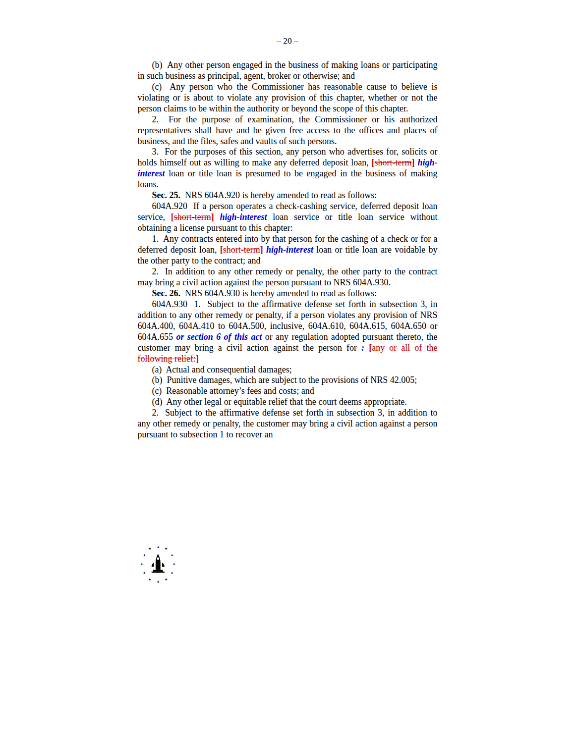– 20 –
(b) Any other person engaged in the business of making loans or participating in such business as principal, agent, broker or otherwise; and
(c) Any person who the Commissioner has reasonable cause to believe is violating or is about to violate any provision of this chapter, whether or not the person claims to be within the authority or beyond the scope of this chapter.
2. For the purpose of examination, the Commissioner or his authorized representatives shall have and be given free access to the offices and places of business, and the files, safes and vaults of such persons.
3. For the purposes of this section, any person who advertises for, solicits or holds himself out as willing to make any deferred deposit loan, [short-term] high-interest loan or title loan is presumed to be engaged in the business of making loans.
Sec. 25. NRS 604A.920 is hereby amended to read as follows:
604A.920 If a person operates a check-cashing service, deferred deposit loan service, [short-term] high-interest loan service or title loan service without obtaining a license pursuant to this chapter:
1. Any contracts entered into by that person for the cashing of a check or for a deferred deposit loan, [short-term] high-interest loan or title loan are voidable by the other party to the contract; and
2. In addition to any other remedy or penalty, the other party to the contract may bring a civil action against the person pursuant to NRS 604A.930.
Sec. 26. NRS 604A.930 is hereby amended to read as follows:
604A.930 1. Subject to the affirmative defense set forth in subsection 3, in addition to any other remedy or penalty, if a person violates any provision of NRS 604A.400, 604A.410 to 604A.500, inclusive, 604A.610, 604A.615, 604A.650 or 604A.655 or section 6 of this act or any regulation adopted pursuant thereto, the customer may bring a civil action against the person for : [any or all of the following relief:]
(a) Actual and consequential damages;
(b) Punitive damages, which are subject to the provisions of NRS 42.005;
(c) Reasonable attorney’s fees and costs; and
(d) Any other legal or equitable relief that the court deems appropriate.
2. Subject to the affirmative defense set forth in subsection 3, in addition to any other remedy or penalty, the customer may bring a civil action against a person pursuant to subsection 1 to recover an
★ ★ ★ ★ ★ ★ ★ ★ ★ ★ ★ ★